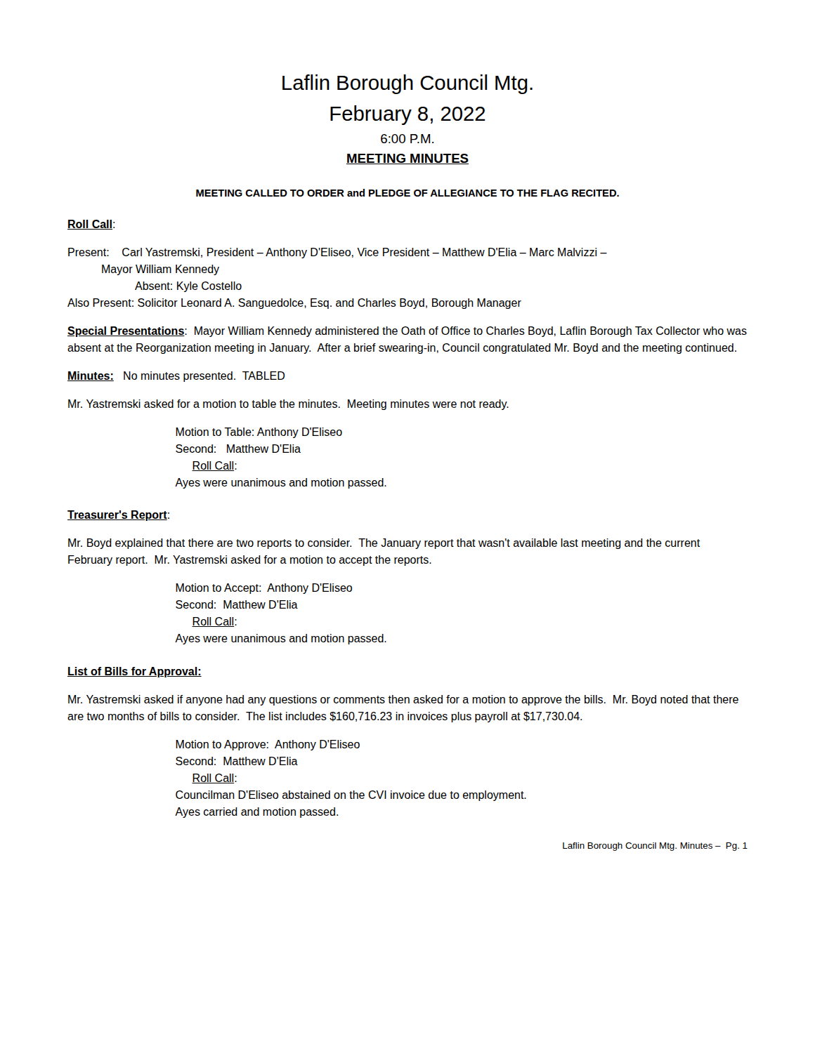Laflin Borough Council Mtg. February 8, 2022 6:00 P.M. MEETING MINUTES
MEETING CALLED TO ORDER and PLEDGE OF ALLEGIANCE TO THE FLAG RECITED.
Roll Call
:
Present: Carl Yastremski, President – Anthony D'Eliseo, Vice President – Matthew D'Elia – Marc Malvizzi –
Mayor William Kennedy
Absent: Kyle Costello
Also Present: Solicitor Leonard A. Sanguedolce, Esq. and Charles Boyd, Borough Manager
Special Presentations
: Mayor William Kennedy administered the Oath of Office to Charles Boyd, Laflin Borough Tax Collector who was absent at the Reorganization meeting in January. After a brief swearing-in, Council congratulated Mr. Boyd and the meeting continued.
Minutes:
No minutes presented. TABLED
Mr. Yastremski asked for a motion to table the minutes. Meeting minutes were not ready.
Motion to Table: Anthony D'Eliseo
Second: Matthew D'Elia
Roll Call:
Ayes were unanimous and motion passed.
Treasurer's Report
:
Mr. Boyd explained that there are two reports to consider. The January report that wasn't available last meeting and the current February report. Mr. Yastremski asked for a motion to accept the reports.
Motion to Accept: Anthony D'Eliseo
Second: Matthew D'Elia
Roll Call:
Ayes were unanimous and motion passed.
List of Bills for Approval:
Mr. Yastremski asked if anyone had any questions or comments then asked for a motion to approve the bills. Mr. Boyd noted that there are two months of bills to consider. The list includes $160,716.23 in invoices plus payroll at $17,730.04.
Motion to Approve: Anthony D'Eliseo
Second: Matthew D'Elia
Roll Call:
Councilman D'Eliseo abstained on the CVI invoice due to employment.
Ayes carried and motion passed.
Laflin Borough Council Mtg. Minutes – Pg. 1